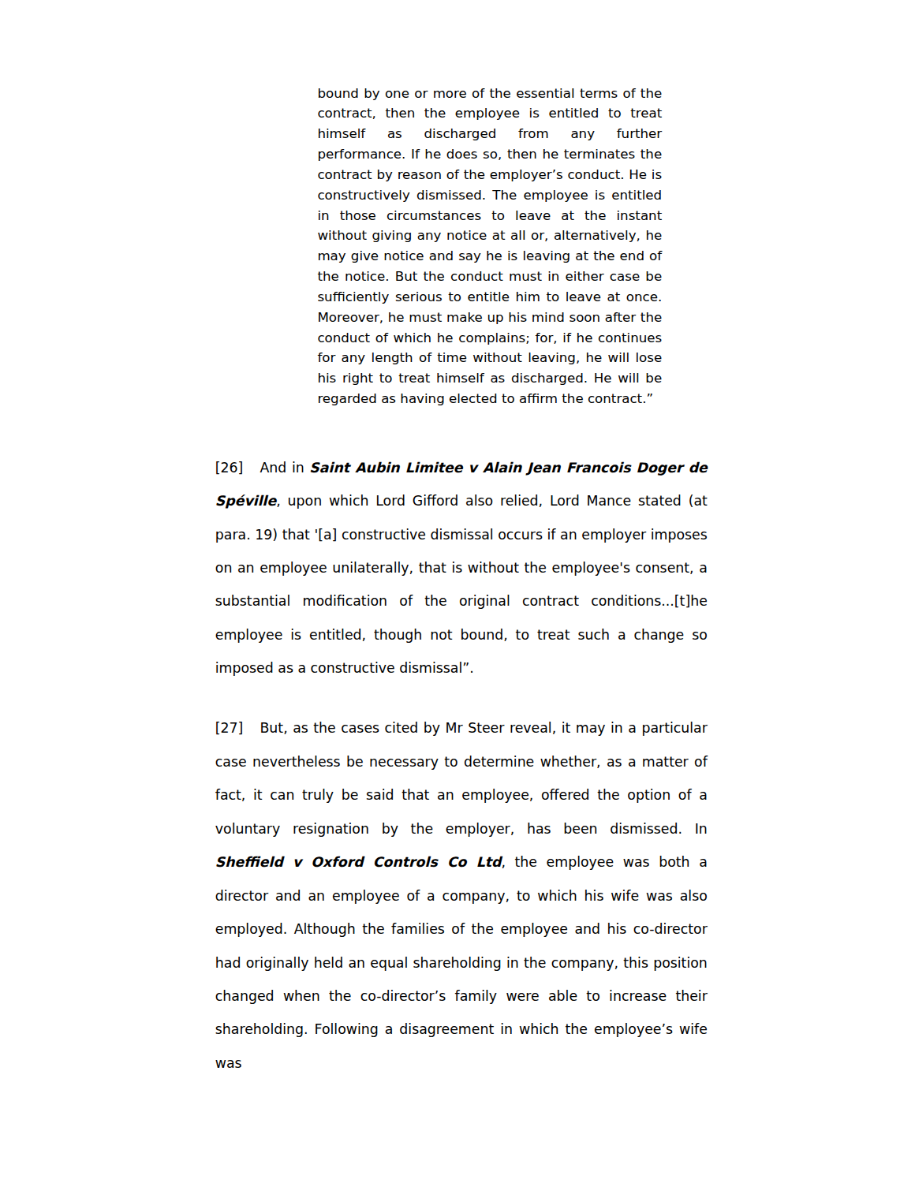bound by one or more of the essential terms of the contract, then the employee is entitled to treat himself as discharged from any further performance. If he does so, then he terminates the contract by reason of the employer’s conduct. He is constructively dismissed. The employee is entitled in those circumstances to leave at the instant without giving any notice at all or, alternatively, he may give notice and say he is leaving at the end of the notice. But the conduct must in either case be sufficiently serious to entitle him to leave at once. Moreover, he must make up his mind soon after the conduct of which he complains; for, if he continues for any length of time without leaving, he will lose his right to treat himself as discharged. He will be regarded as having elected to affirm the contract.”
[26] And in Saint Aubin Limitee v Alain Jean Francois Doger de Spéville, upon which Lord Gifford also relied, Lord Mance stated (at para. 19) that '[a] constructive dismissal occurs if an employer imposes on an employee unilaterally, that is without the employee's consent, a substantial modification of the original contract conditions...[t]he employee is entitled, though not bound, to treat such a change so imposed as a constructive dismissal”.
[27] But, as the cases cited by Mr Steer reveal, it may in a particular case nevertheless be necessary to determine whether, as a matter of fact, it can truly be said that an employee, offered the option of a voluntary resignation by the employer, has been dismissed. In Sheffield v Oxford Controls Co Ltd, the employee was both a director and an employee of a company, to which his wife was also employed. Although the families of the employee and his co-director had originally held an equal shareholding in the company, this position changed when the co-director’s family were able to increase their shareholding. Following a disagreement in which the employee’s wife was